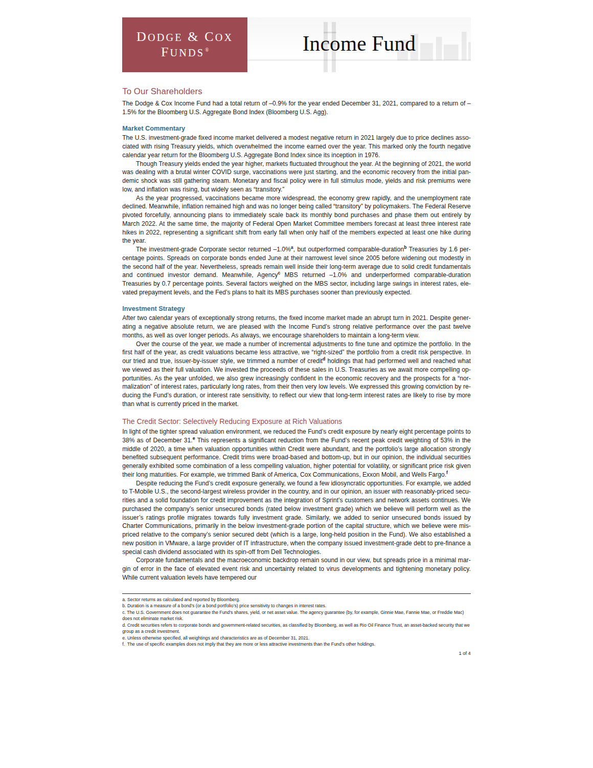DODGE & COX
FUNDS®
Income Fund
To Our Shareholders
The Dodge & Cox Income Fund had a total return of –0.9% for the year ended December 31, 2021, compared to a return of –1.5% for the Bloomberg U.S. Aggregate Bond Index (Bloomberg U.S. Agg).
Market Commentary
The U.S. investment-grade fixed income market delivered a modest negative return in 2021 largely due to price declines associated with rising Treasury yields, which overwhelmed the income earned over the year. This marked only the fourth negative calendar year return for the Bloomberg U.S. Aggregate Bond Index since its inception in 1976.
Though Treasury yields ended the year higher, markets fluctuated throughout the year. At the beginning of 2021, the world was dealing with a brutal winter COVID surge, vaccinations were just starting, and the economic recovery from the initial pandemic shock was still gathering steam. Monetary and fiscal policy were in full stimulus mode, yields and risk premiums were low, and inflation was rising, but widely seen as “transitory.”
As the year progressed, vaccinations became more widespread, the economy grew rapidly, and the unemployment rate declined. Meanwhile, inflation remained high and was no longer being called “transitory” by policymakers. The Federal Reserve pivoted forcefully, announcing plans to immediately scale back its monthly bond purchases and phase them out entirely by March 2022. At the same time, the majority of Federal Open Market Committee members forecast at least three interest rate hikes in 2022, representing a significant shift from early fall when only half of the members expected at least one hike during the year.
The investment-grade Corporate sector returned –1.0%a, but outperformed comparable-durationb Treasuries by 1.6 percentage points. Spreads on corporate bonds ended June at their narrowest level since 2005 before widening out modestly in the second half of the year. Nevertheless, spreads remain well inside their long-term average due to solid credit fundamentals and continued investor demand. Meanwhile, Agencyc MBS returned –1.0% and underperformed comparable-duration Treasuries by 0.7 percentage points. Several factors weighed on the MBS sector, including large swings in interest rates, elevated prepayment levels, and the Fed’s plans to halt its MBS purchases sooner than previously expected.
Investment Strategy
After two calendar years of exceptionally strong returns, the fixed income market made an abrupt turn in 2021. Despite generating a negative absolute return, we are pleased with the Income Fund’s strong relative performance over the past twelve months, as well as over longer periods. As always, we encourage shareholders to maintain a long-term view.
Over the course of the year, we made a number of incremental adjustments to fine tune and optimize the portfolio. In the first half of the year, as credit valuations became less attractive, we “right-sized” the portfolio from a credit risk perspective. In our tried and true, issuer-by-issuer style, we trimmed a number of creditd holdings that had performed well and reached what we viewed as their full valuation. We invested the proceeds of these sales in U.S. Treasuries as we await more compelling opportunities. As the year unfolded, we also grew increasingly confident in the economic recovery and the prospects for a “normalization” of interest rates, particularly long rates, from their then very low levels. We expressed this growing conviction by reducing the Fund’s duration, or interest rate sensitivity, to reflect our view that long-term interest rates are likely to rise by more than what is currently priced in the market.
The Credit Sector: Selectively Reducing Exposure at Rich Valuations
In light of the tighter spread valuation environment, we reduced the Fund’s credit exposure by nearly eight percentage points to 38% as of December 31.e This represents a significant reduction from the Fund’s recent peak credit weighting of 53% in the middle of 2020, a time when valuation opportunities within Credit were abundant, and the portfolio’s large allocation strongly benefited subsequent performance. Credit trims were broad-based and bottom-up, but in our opinion, the individual securities generally exhibited some combination of a less compelling valuation, higher potential for volatility, or significant price risk given their long maturities. For example, we trimmed Bank of America, Cox Communications, Exxon Mobil, and Wells Fargo.f
Despite reducing the Fund’s credit exposure generally, we found a few idiosyncratic opportunities. For example, we added to T-Mobile U.S., the second-largest wireless provider in the country, and in our opinion, an issuer with reasonably-priced securities and a solid foundation for credit improvement as the integration of Sprint’s customers and network assets continues. We purchased the company’s senior unsecured bonds (rated below investment grade) which we believe will perform well as the issuer’s ratings profile migrates towards fully investment grade. Similarly, we added to senior unsecured bonds issued by Charter Communications, primarily in the below investment-grade portion of the capital structure, which we believe were mispriced relative to the company’s senior secured debt (which is a large, long-held position in the Fund). We also established a new position in VMware, a large provider of IT infrastructure, when the company issued investment-grade debt to pre-finance a special cash dividend associated with its spin-off from Dell Technologies.
Corporate fundamentals and the macroeconomic backdrop remain sound in our view, but spreads price in a minimal margin of error in the face of elevated event risk and uncertainty related to virus developments and tightening monetary policy. While current valuation levels have tempered our
a. Sector returns as calculated and reported by Bloomberg.
b. Duration is a measure of a bond’s (or a bond portfolio’s) price sensitivity to changes in interest rates.
c. The U.S. Government does not guarantee the Fund’s shares, yield, or net asset value. The agency guarantee (by, for example, Ginnie Mae, Fannie Mae, or Freddie Mac) does not eliminate market risk.
d. Credit securities refers to corporate bonds and government-related securities, as classified by Bloomberg, as well as Rio Oil Finance Trust, an asset-backed security that we group as a credit investment.
e. Unless otherwise specified, all weightings and characteristics are as of December 31, 2021.
f. The use of specific examples does not imply that they are more or less attractive investments than the Fund’s other holdings.
1 of 4